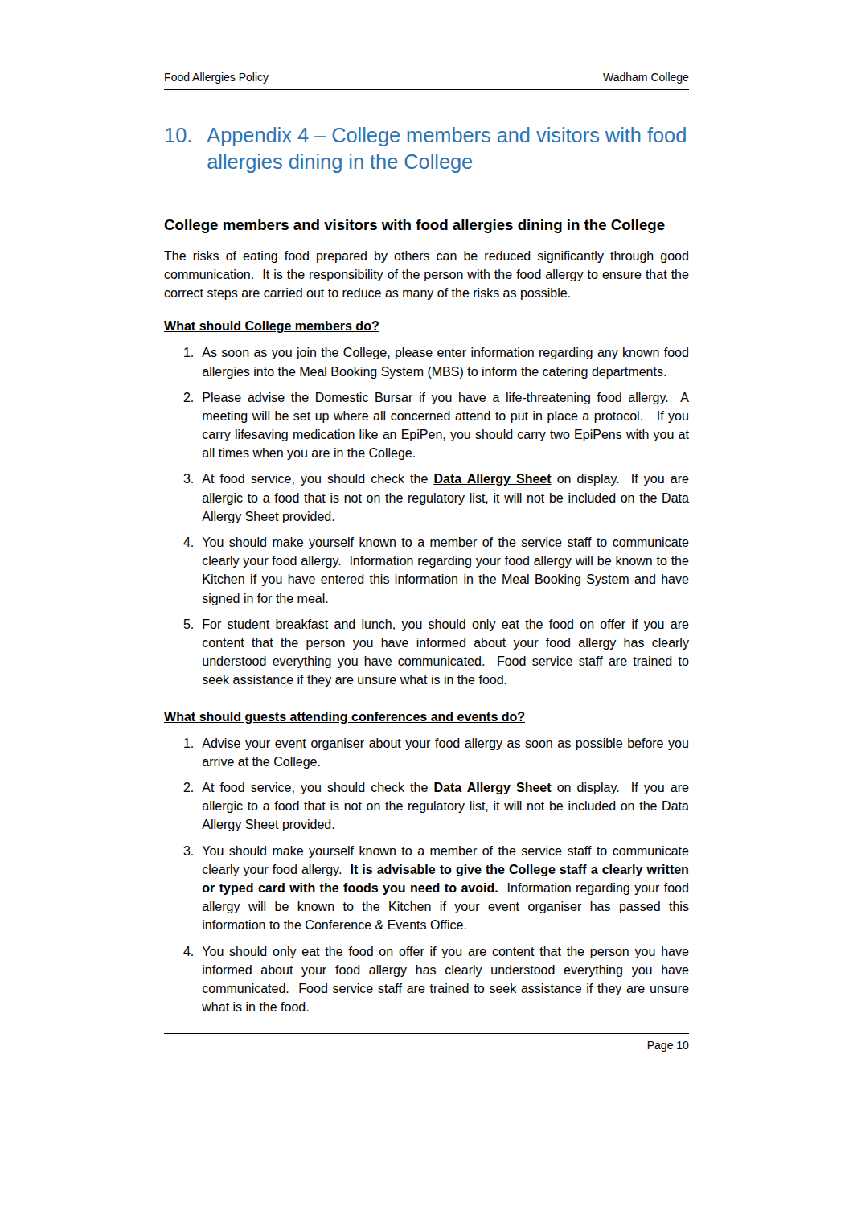Food Allergies Policy Wadham College
10. Appendix 4 – College members and visitors with food allergies dining in the College
College members and visitors with food allergies dining in the College
The risks of eating food prepared by others can be reduced significantly through good communication. It is the responsibility of the person with the food allergy to ensure that the correct steps are carried out to reduce as many of the risks as possible.
What should College members do?
As soon as you join the College, please enter information regarding any known food allergies into the Meal Booking System (MBS) to inform the catering departments.
Please advise the Domestic Bursar if you have a life-threatening food allergy. A meeting will be set up where all concerned attend to put in place a protocol. If you carry lifesaving medication like an EpiPen, you should carry two EpiPens with you at all times when you are in the College.
At food service, you should check the Data Allergy Sheet on display. If you are allergic to a food that is not on the regulatory list, it will not be included on the Data Allergy Sheet provided.
You should make yourself known to a member of the service staff to communicate clearly your food allergy. Information regarding your food allergy will be known to the Kitchen if you have entered this information in the Meal Booking System and have signed in for the meal.
For student breakfast and lunch, you should only eat the food on offer if you are content that the person you have informed about your food allergy has clearly understood everything you have communicated. Food service staff are trained to seek assistance if they are unsure what is in the food.
What should guests attending conferences and events do?
Advise your event organiser about your food allergy as soon as possible before you arrive at the College.
At food service, you should check the Data Allergy Sheet on display. If you are allergic to a food that is not on the regulatory list, it will not be included on the Data Allergy Sheet provided.
You should make yourself known to a member of the service staff to communicate clearly your food allergy. It is advisable to give the College staff a clearly written or typed card with the foods you need to avoid. Information regarding your food allergy will be known to the Kitchen if your event organiser has passed this information to the Conference & Events Office.
You should only eat the food on offer if you are content that the person you have informed about your food allergy has clearly understood everything you have communicated. Food service staff are trained to seek assistance if they are unsure what is in the food.
Page 10